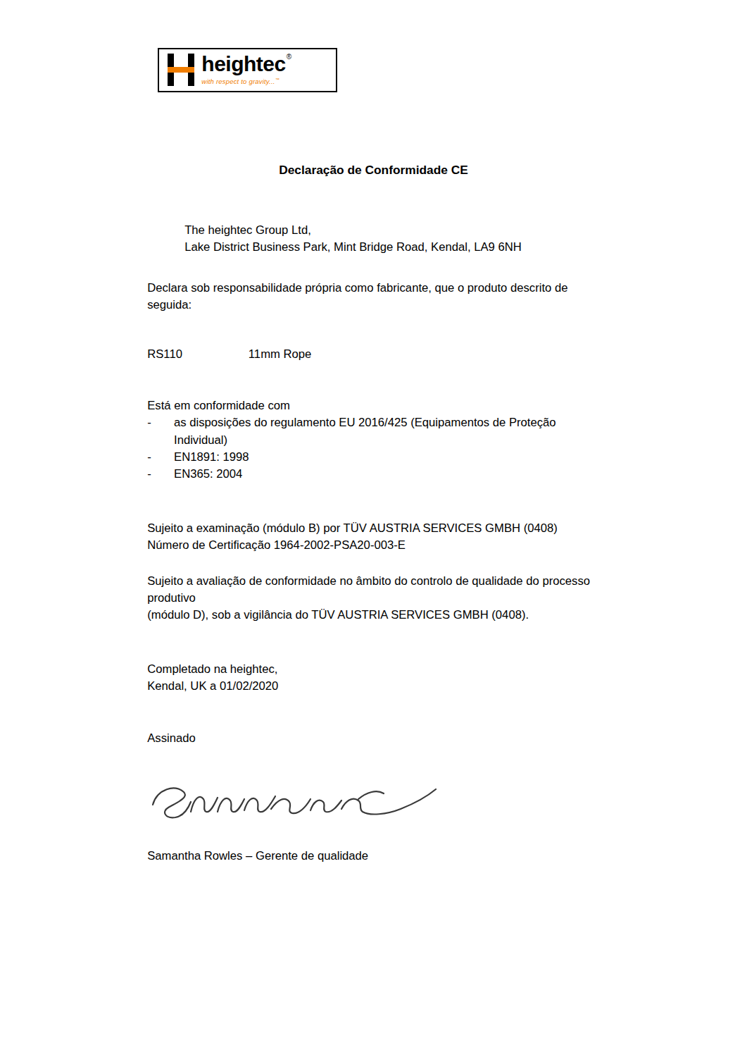heightec® with respect to gravity...™
Declaração de Conformidade CE
The heightec Group Ltd,
Lake District Business Park, Mint Bridge Road, Kendal, LA9 6NH
Declara sob responsabilidade própria como fabricante, que o produto descrito de seguida:
RS110 11mm Rope
Está em conformidade com
as disposições do regulamento EU 2016/425 (Equipamentos de Proteção Individual)
EN1891: 1998
EN365: 2004
Sujeito a examinação (módulo B) por TÜV AUSTRIA SERVICES GMBH (0408)
Número de Certificação 1964-2002-PSA20-003-E
Sujeito a avaliação de conformidade no âmbito do controlo de qualidade do processo produtivo
(módulo D), sob a vigilância do TÜV AUSTRIA SERVICES GMBH (0408).
Completado na heightec,
Kendal, UK a 01/02/2020
Assinado
Samantha Rowles – Gerente de qualidade